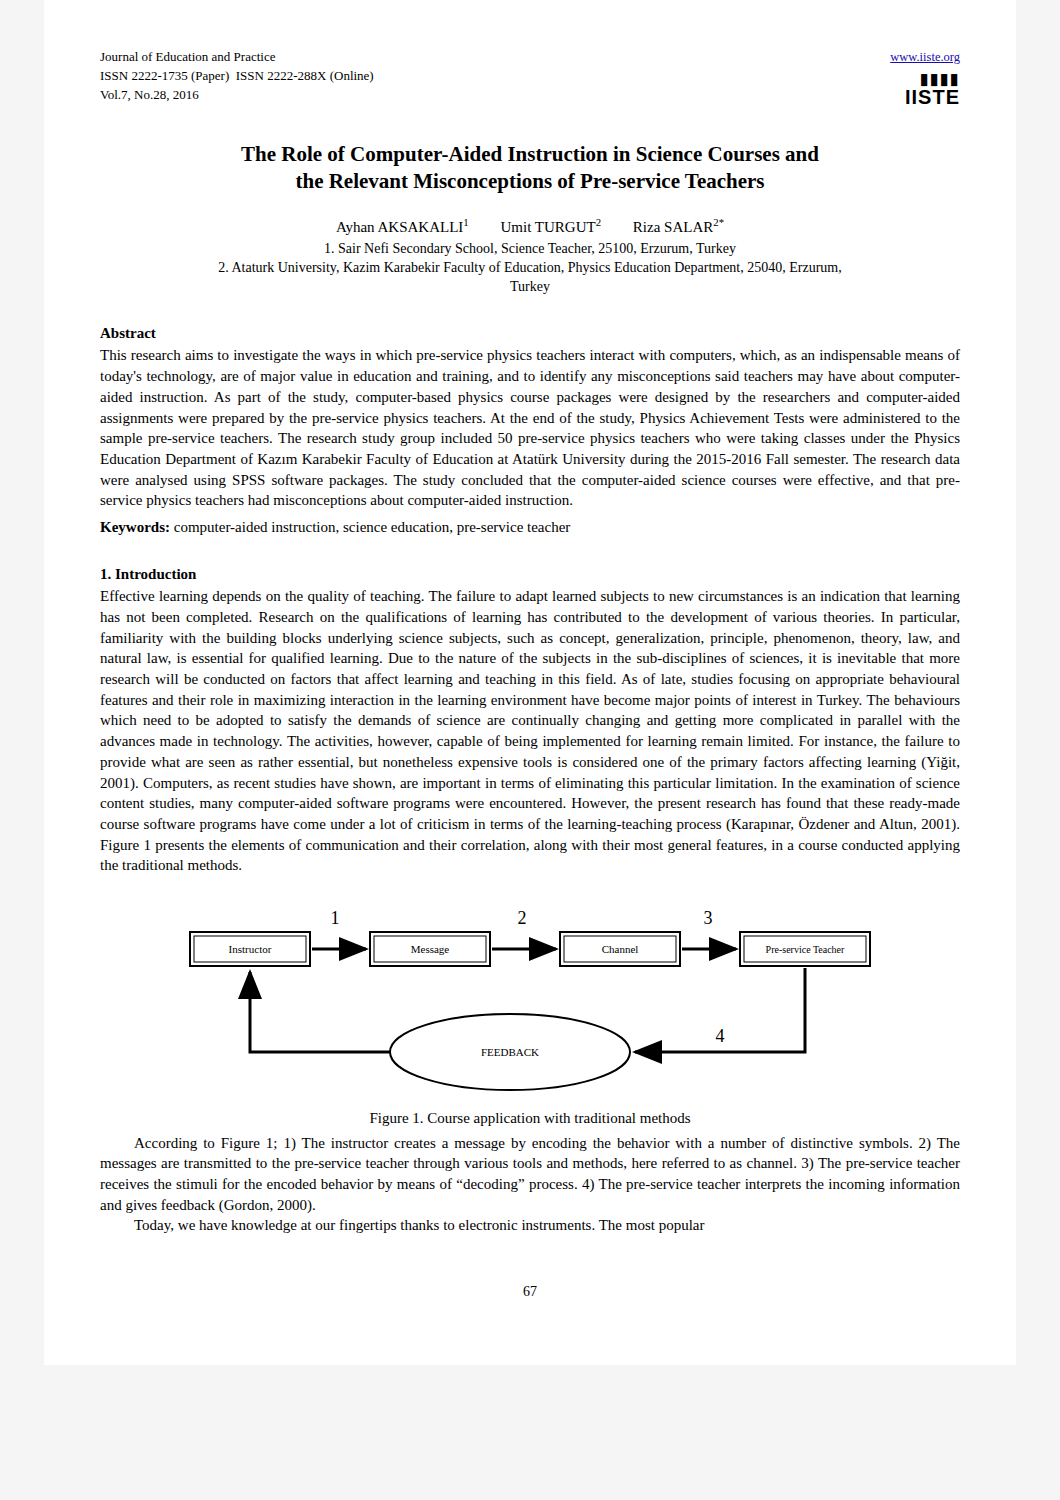Journal of Education and Practice
ISSN 2222-1735 (Paper) ISSN 2222-288X (Online)
Vol.7, No.28, 2016
www.iiste.org
▮▮▮▮IISTE
The Role of Computer-Aided Instruction in Science Courses and
the Relevant Misconceptions of Pre-service Teachers
Ayhan AKSAKALLI1 Umit TURGUT2 Riza SALAR2*
1. Sair Nefi Secondary School, Science Teacher, 25100, Erzurum, Turkey
2. Ataturk University, Kazim Karabekir Faculty of Education, Physics Education Department, 25040, Erzurum,
Turkey
Abstract
This research aims to investigate the ways in which pre-service physics teachers interact with computers, which, as an indispensable means of today's technology, are of major value in education and training, and to identify any misconceptions said teachers may have about computer-aided instruction. As part of the study, computer-based physics course packages were designed by the researchers and computer-aided assignments were prepared by the pre-service physics teachers. At the end of the study, Physics Achievement Tests were administered to the sample pre-service teachers. The research study group included 50 pre-service physics teachers who were taking classes under the Physics Education Department of Kazım Karabekir Faculty of Education at Atatürk University during the 2015-2016 Fall semester. The research data were analysed using SPSS software packages. The study concluded that the computer-aided science courses were effective, and that pre-service physics teachers had misconceptions about computer-aided instruction.
Keywords: computer-aided instruction, science education, pre-service teacher
1. Introduction
Effective learning depends on the quality of teaching. The failure to adapt learned subjects to new circumstances is an indication that learning has not been completed. Research on the qualifications of learning has contributed to the development of various theories. In particular, familiarity with the building blocks underlying science subjects, such as concept, generalization, principle, phenomenon, theory, law, and natural law, is essential for qualified learning. Due to the nature of the subjects in the sub-disciplines of sciences, it is inevitable that more research will be conducted on factors that affect learning and teaching in this field. As of late, studies focusing on appropriate behavioural features and their role in maximizing interaction in the learning environment have become major points of interest in Turkey. The behaviours which need to be adopted to satisfy the demands of science are continually changing and getting more complicated in parallel with the advances made in technology. The activities, however, capable of being implemented for learning remain limited. For instance, the failure to provide what are seen as rather essential, but nonetheless expensive tools is considered one of the primary factors affecting learning (Yiğit, 2001). Computers, as recent studies have shown, are important in terms of eliminating this particular limitation. In the examination of science content studies, many computer-aided software programs were encountered. However, the present research has found that these ready-made course software programs have come under a lot of criticism in terms of the learning-teaching process (Karapınar, Özdener and Altun, 2001). Figure 1 presents the elements of communication and their correlation, along with their most general features, in a course conducted applying the traditional methods.
Instructor Message Channel Pre-service Teacher 1 2 3 FEEDBACK 4
Figure 1. Course application with traditional methods
According to Figure 1; 1) The instructor creates a message by encoding the behavior with a number of distinctive symbols. 2) The messages are transmitted to the pre-service teacher through various tools and methods, here referred to as channel. 3) The pre-service teacher receives the stimuli for the encoded behavior by means of “decoding” process. 4) The pre-service teacher interprets the incoming information and gives feedback (Gordon, 2000).
Today, we have knowledge at our fingertips thanks to electronic instruments. The most popular
67